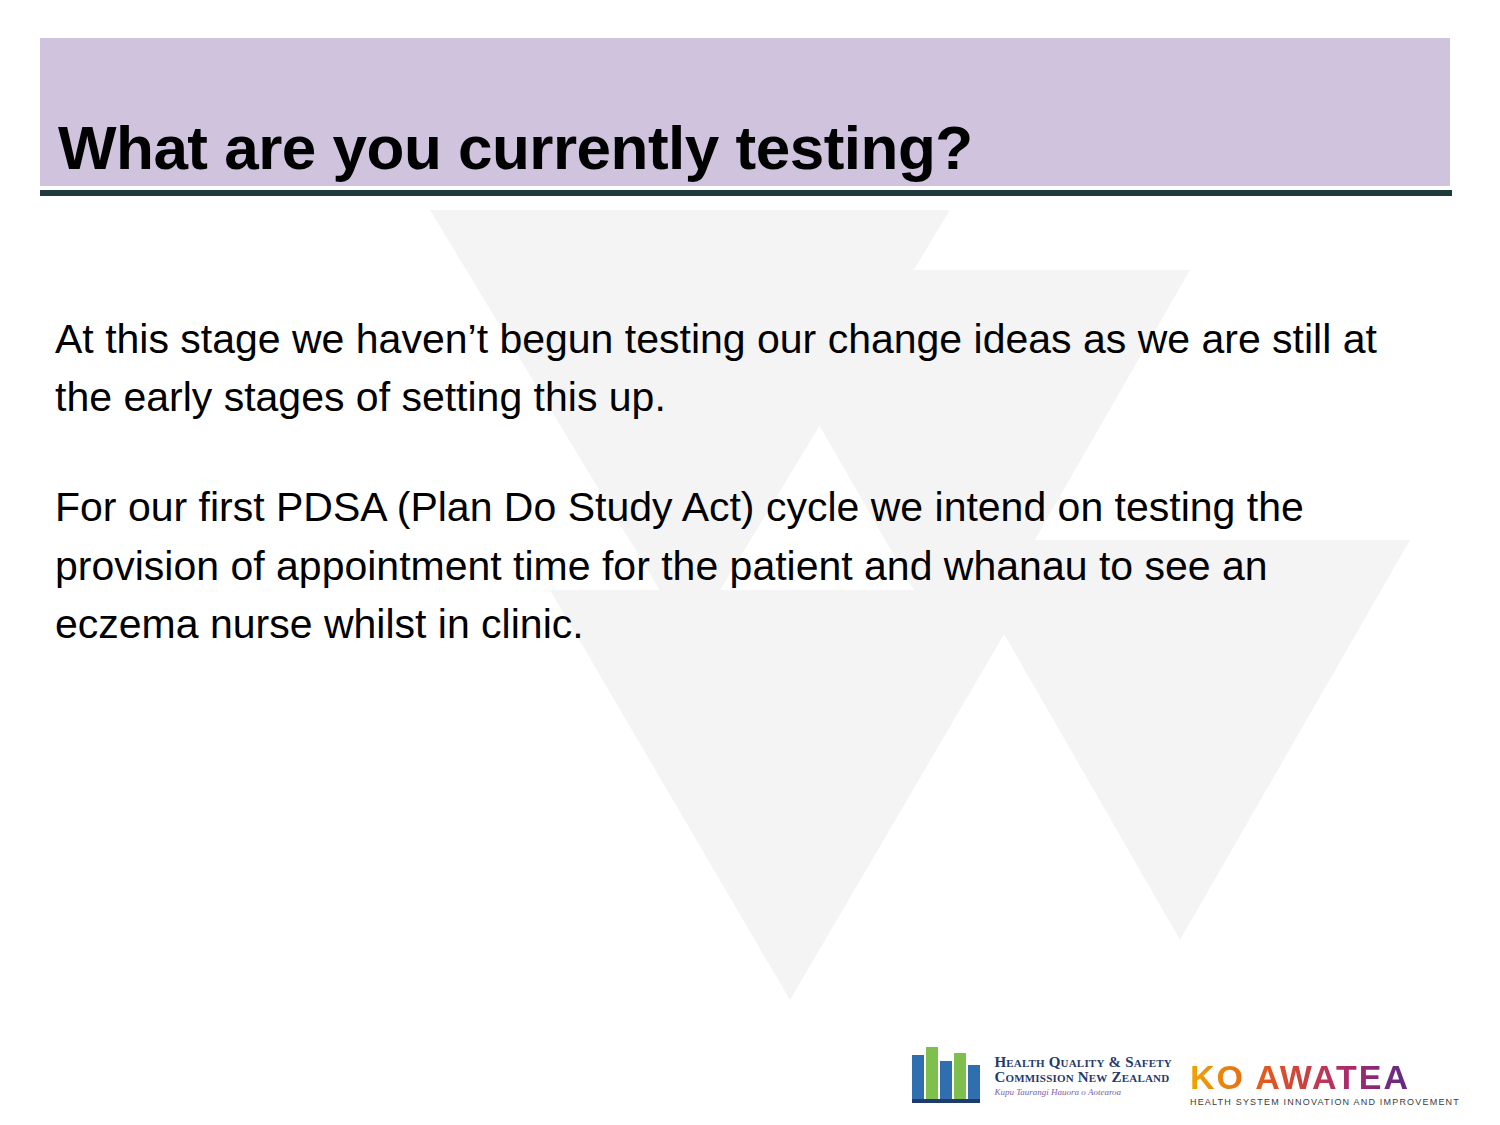What are you currently testing?
At this stage we haven’t begun testing our change ideas as we are still at the early stages of setting this up.
For our first PDSA (Plan Do Study Act) cycle we intend on testing the provision of appointment time for the patient and whanau to see an eczema nurse whilst in clinic.
Health Quality & Safety
Commission New Zealand
Kupu Taurangi Hauora o Aotearoa
KO AWATEA
HEALTH SYSTEM INNOVATION AND IMPROVEMENT